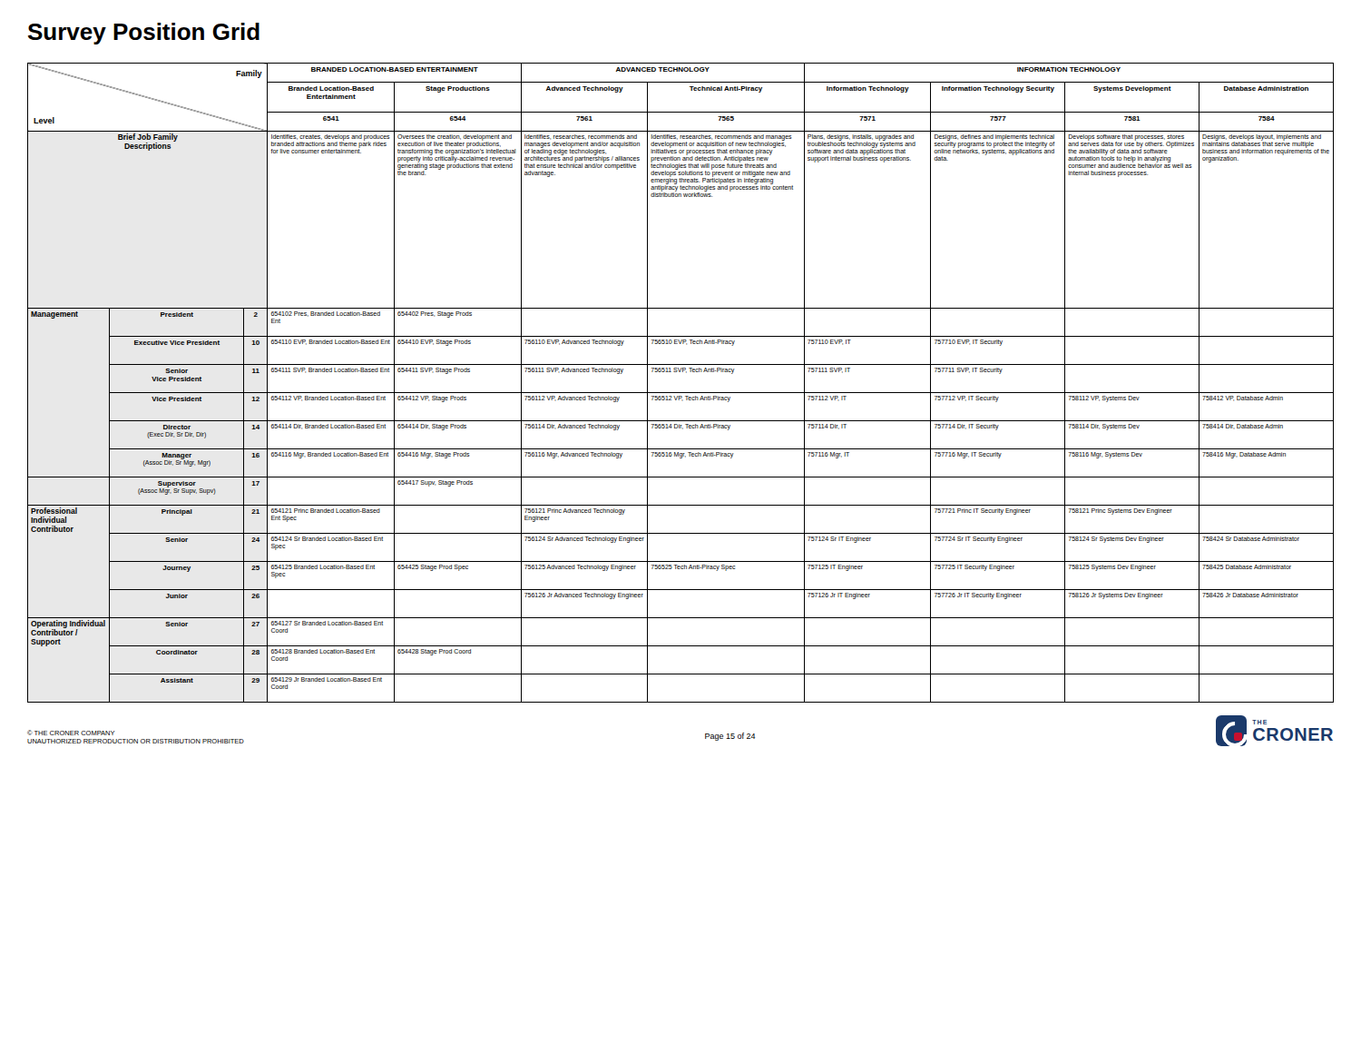Survey Position Grid
| Family Level | BRANDED LOCATION-BASED ENTERTAINMENT | ADVANCED TECHNOLOGY | INFORMATION TECHNOLOGY |
| Branded Location-Based Entertainment | Stage Productions | Advanced Technology | Technical Anti-Piracy | Information Technology | Information Technology Security | Systems Development | Database Administration |
| 6541 | 6544 | 7561 | 7565 | 7571 | 7577 | 7581 | 7584 |
| Brief Job Family Descriptions | Identifies, creates, develops and produces branded attractions and theme park rides for live consumer entertainment. | Oversees the creation, development and execution of live theater productions, transforming the organization's intellectual property into critically-acclaimed revenue-generating stage productions that extend the brand. | Identifies, researches, recommends and manages development and/or acquisition of leading edge technologies, architectures and partnerships / alliances that ensure technical and/or competitive advantage. | Identifies, researches, recommends and manages development or acquisition of new technologies, initiatives or processes that enhance piracy prevention and detection. Anticipates new technologies that will pose future threats and develops solutions to prevent or mitigate new and emerging threats. Participates in integrating antipiracy technologies and processes into content distribution workflows. | Plans, designs, installs, upgrades and troubleshoots technology systems and software and data applications that support internal business operations. | Designs, defines and implements technical security programs to protect the integrity of online networks, systems, applications and data. | Develops software that processes, stores and serves data for use by others. Optimizes the availability of data and software automation tools to help in analyzing consumer and audience behavior as well as internal business processes. | Designs, develops layout, implements and maintains databases that serve multiple business and information requirements of the organization. |
| Management | President | 2 | 654102 Pres, Branded Location-Based Ent | 654402 Pres, Stage Prods | | | | | | |
| Executive Vice President | 10 | 654110 EVP, Branded Location-Based Ent | 654410 EVP, Stage Prods | 756110 EVP, Advanced Technology | 756510 EVP, Tech Anti-Piracy | 757110 EVP, IT | 757710 EVP, IT Security | | |
| Senior Vice President | 11 | 654111 SVP, Branded Location-Based Ent | 654411 SVP, Stage Prods | 756111 SVP, Advanced Technology | 756511 SVP, Tech Anti-Piracy | 757111 SVP, IT | 757711 SVP, IT Security | | |
| Vice President | 12 | 654112 VP, Branded Location-Based Ent | 654412 VP, Stage Prods | 756112 VP, Advanced Technology | 756512 VP, Tech Anti-Piracy | 757112 VP, IT | 757712 VP, IT Security | 758112 VP, Systems Dev | 758412 VP, Database Admin |
| Director (Exec Dir, Sr Dir, Dir) | 14 | 654114 Dir, Branded Location-Based Ent | 654414 Dir, Stage Prods | 756114 Dir, Advanced Technology | 756514 Dir, Tech Anti-Piracy | 757114 Dir, IT | 757714 Dir, IT Security | 758114 Dir, Systems Dev | 758414 Dir, Database Admin |
| Manager (Assoc Dir, Sr Mgr, Mgr) | 16 | 654116 Mgr, Branded Location-Based Ent | 654416 Mgr, Stage Prods | 756116 Mgr, Advanced Technology | 756516 Mgr, Tech Anti-Piracy | 757116 Mgr, IT | 757716 Mgr, IT Security | 758116 Mgr, Systems Dev | 758416 Mgr, Database Admin |
| | Supervisor (Assoc Mgr, Sr Supv, Supv) | 17 | | 654417 Supv, Stage Prods | | | | | | |
| Professional Individual Contributor | Principal | 21 | 654121 Princ Branded Location-Based Ent Spec | | 756121 Princ Advanced Technology Engineer | | | 757721 Princ IT Security Engineer | 758121 Princ Systems Dev Engineer | |
| Senior | 24 | 654124 Sr Branded Location-Based Ent Spec | | 756124 Sr Advanced Technology Engineer | | 757124 Sr IT Engineer | 757724 Sr IT Security Engineer | 758124 Sr Systems Dev Engineer | 758424 Sr Database Administrator |
| Journey | 25 | 654125 Branded Location-Based Ent Spec | 654425 Stage Prod Spec | 756125 Advanced Technology Engineer | 756525 Tech Anti-Piracy Spec | 757125 IT Engineer | 757725 IT Security Engineer | 758125 Systems Dev Engineer | 758425 Database Administrator |
| Junior | 26 | | | 756126 Jr Advanced Technology Engineer | | 757126 Jr IT Engineer | 757726 Jr IT Security Engineer | 758126 Jr Systems Dev Engineer | 758426 Jr Database Administrator |
| Operating Individual Contributor / Support | Senior | 27 | 654127 Sr Branded Location-Based Ent Coord | | | | | | | |
| Coordinator | 28 | 654128 Branded Location-Based Ent Coord | 654428 Stage Prod Coord | | | | | | |
| Assistant | 29 | 654129 Jr Branded Location-Based Ent Coord | | | | | | | |
© THE CRONER COMPANY
UNAUTHORIZED REPRODUCTION OR DISTRIBUTION PROHIBITED
Page 15 of 24
THE
CRONER